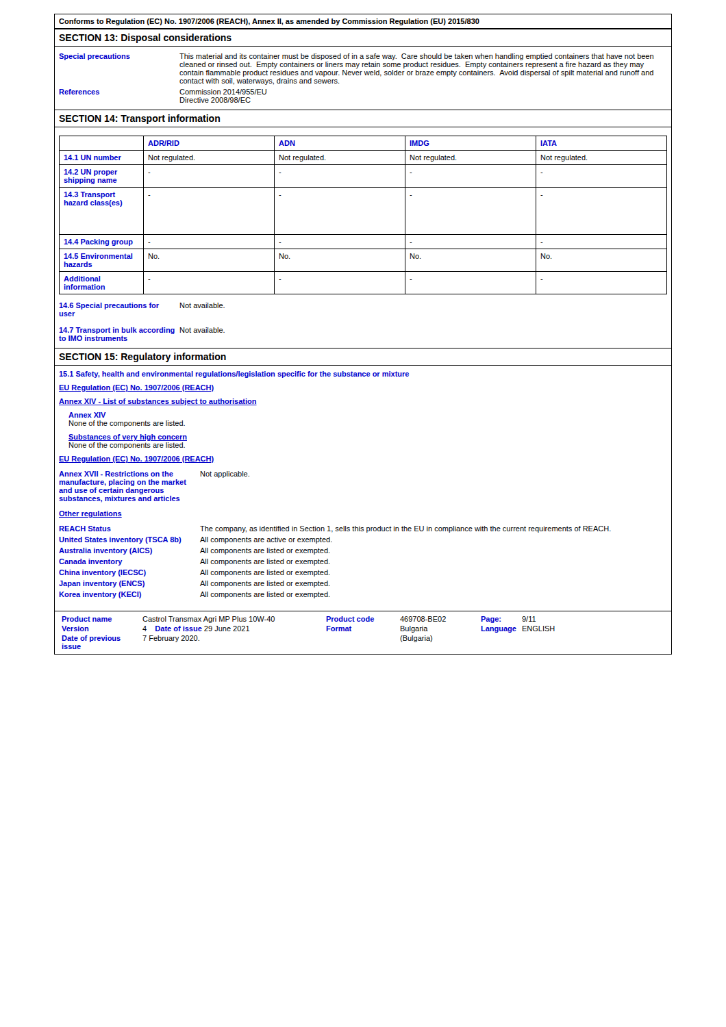Conforms to Regulation (EC) No. 1907/2006 (REACH), Annex II, as amended by Commission Regulation (EU) 2015/830
SECTION 13: Disposal considerations
| Special precautions | This material and its container must be disposed of in a safe way. Care should be taken when handling emptied containers that have not been cleaned or rinsed out. Empty containers or liners may retain some product residues. Empty containers represent a fire hazard as they may contain flammable product residues and vapour. Never weld, solder or braze empty containers. Avoid dispersal of spilt material and runoff and contact with soil, waterways, drains and sewers. |
| References | Commission 2014/955/EU Directive 2008/98/EC |
SECTION 14: Transport information
| | ADR/RID | ADN | IMDG | IATA |
| --- | --- | --- | --- | --- |
| 14.1 UN number | Not regulated. | Not regulated. | Not regulated. | Not regulated. |
| 14.2 UN proper shipping name | - | - | - | - |
| 14.3 Transport hazard class(es) | - | - | - | - |
| 14.4 Packing group | - | - | - | - |
| 14.5 Environmental hazards | No. | No. | No. | No. |
| Additional information | - | - | - | - |
| 14.6 Special precautions for user | Not available. |
| 14.7 Transport in bulk according to IMO instruments | Not available. |
SECTION 15: Regulatory information
15.1 Safety, health and environmental regulations/legislation specific for the substance or mixture
EU Regulation (EC) No. 1907/2006 (REACH)
Annex XIV - List of substances subject to authorisation
Annex XIV
None of the components are listed.
Substances of very high concern
None of the components are listed.
EU Regulation (EC) No. 1907/2006 (REACH)
| Annex XVII - Restrictions on the manufacture, placing on the market and use of certain dangerous substances, mixtures and articles | Not applicable. |
Other regulations
| REACH Status | The company, as identified in Section 1, sells this product in the EU in compliance with the current requirements of REACH. |
| United States inventory (TSCA 8b) | All components are active or exempted. |
| Australia inventory (AICS) | All components are listed or exempted. |
| Canada inventory | All components are listed or exempted. |
| China inventory (IECSC) | All components are listed or exempted. |
| Japan inventory (ENCS) | All components are listed or exempted. |
| Korea inventory (KECI) | All components are listed or exempted. |
| Product name | Castrol Transmax Agri MP Plus 10W-40 | Product code | 469708-BE02 | Page: | 9/11 |
| Version | 4 Date of issue 29 June 2021 | Format | Bulgaria | Language | ENGLISH |
| Date of previous issue | 7 February 2020. | | (Bulgaria) | | |